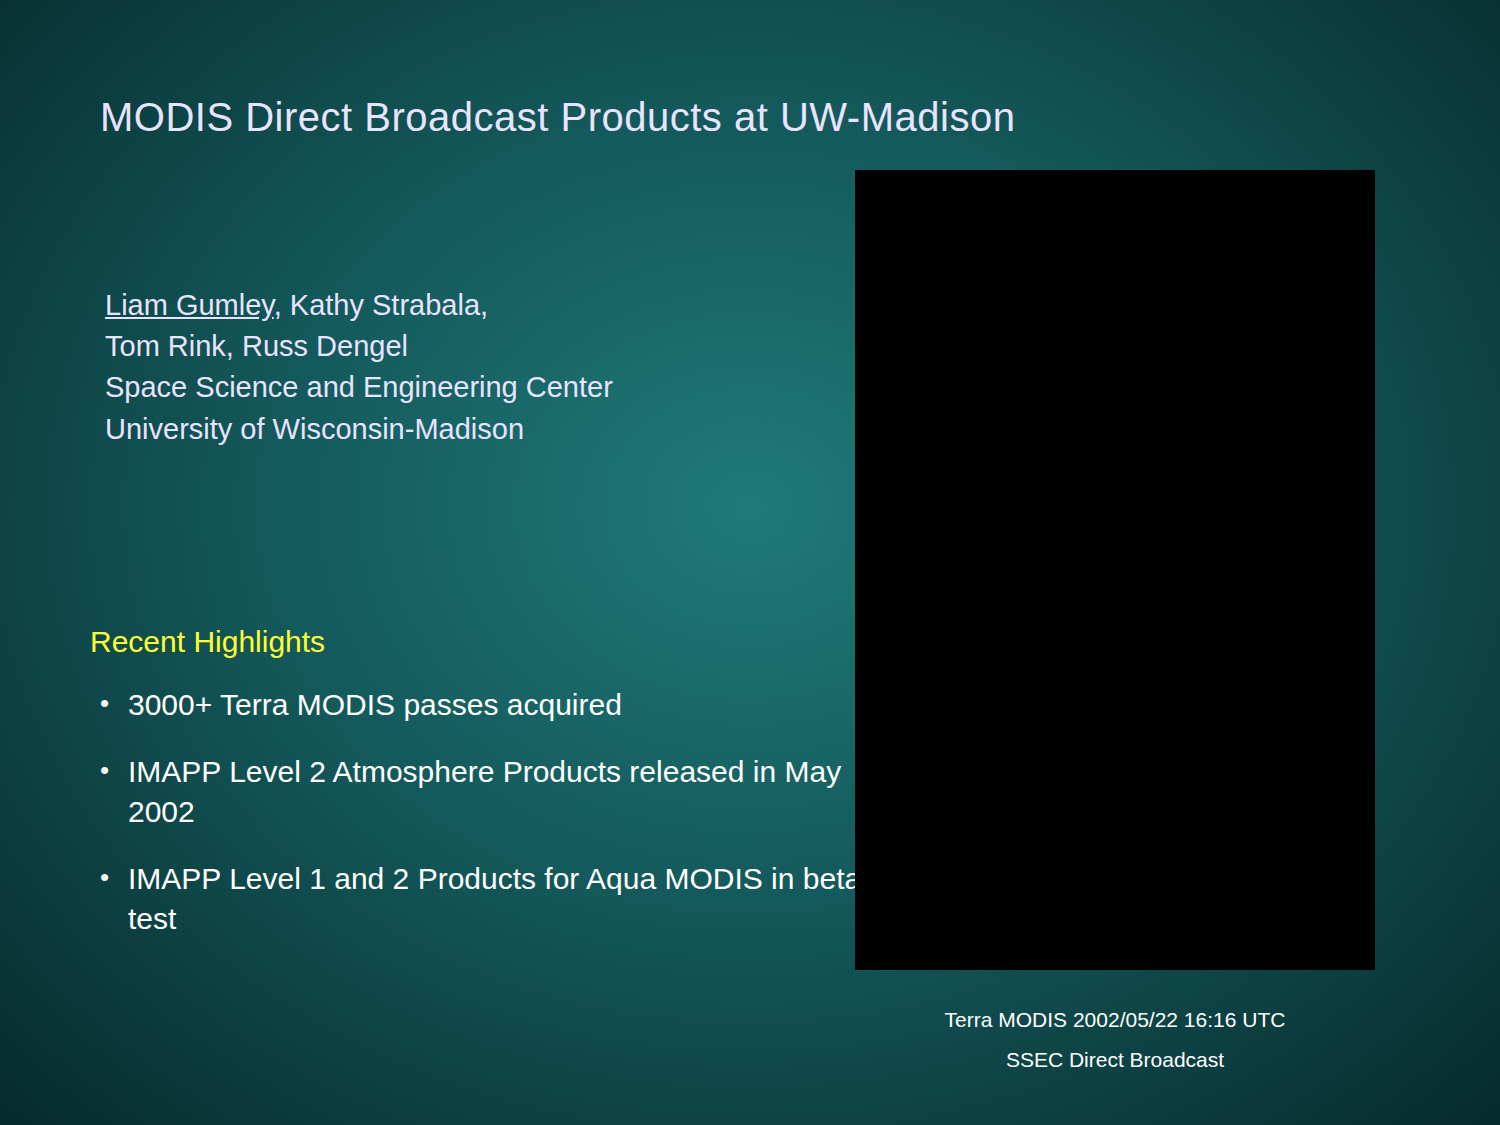MODIS Direct Broadcast Products at UW-Madison
Liam Gumley, Kathy Strabala,
Tom Rink, Russ Dengel
Space Science and Engineering Center
University of Wisconsin-Madison
Recent Highlights
3000+ Terra MODIS passes acquired
IMAPP Level 2 Atmosphere Products released in May 2002
IMAPP Level 1 and 2 Products for Aqua MODIS in beta test
Terra MODIS 2002/05/22 16:16 UTC
SSEC Direct Broadcast